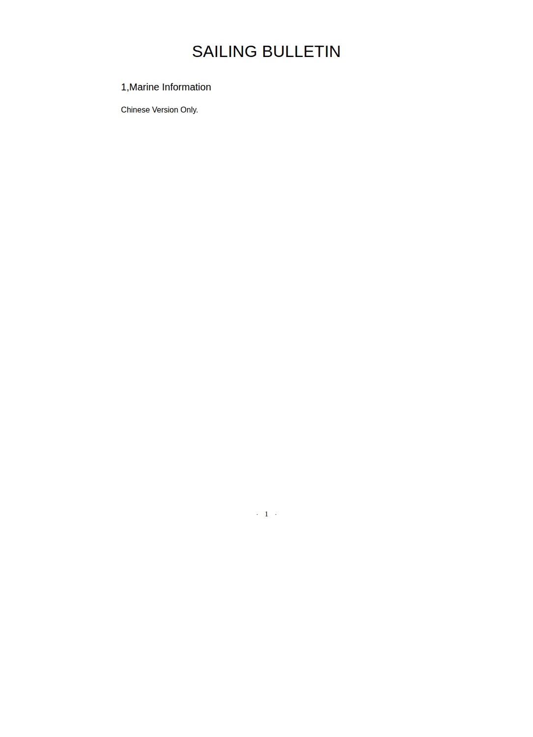SAILING BULLETIN
1,Marine Information
Chinese Version Only.
·1·